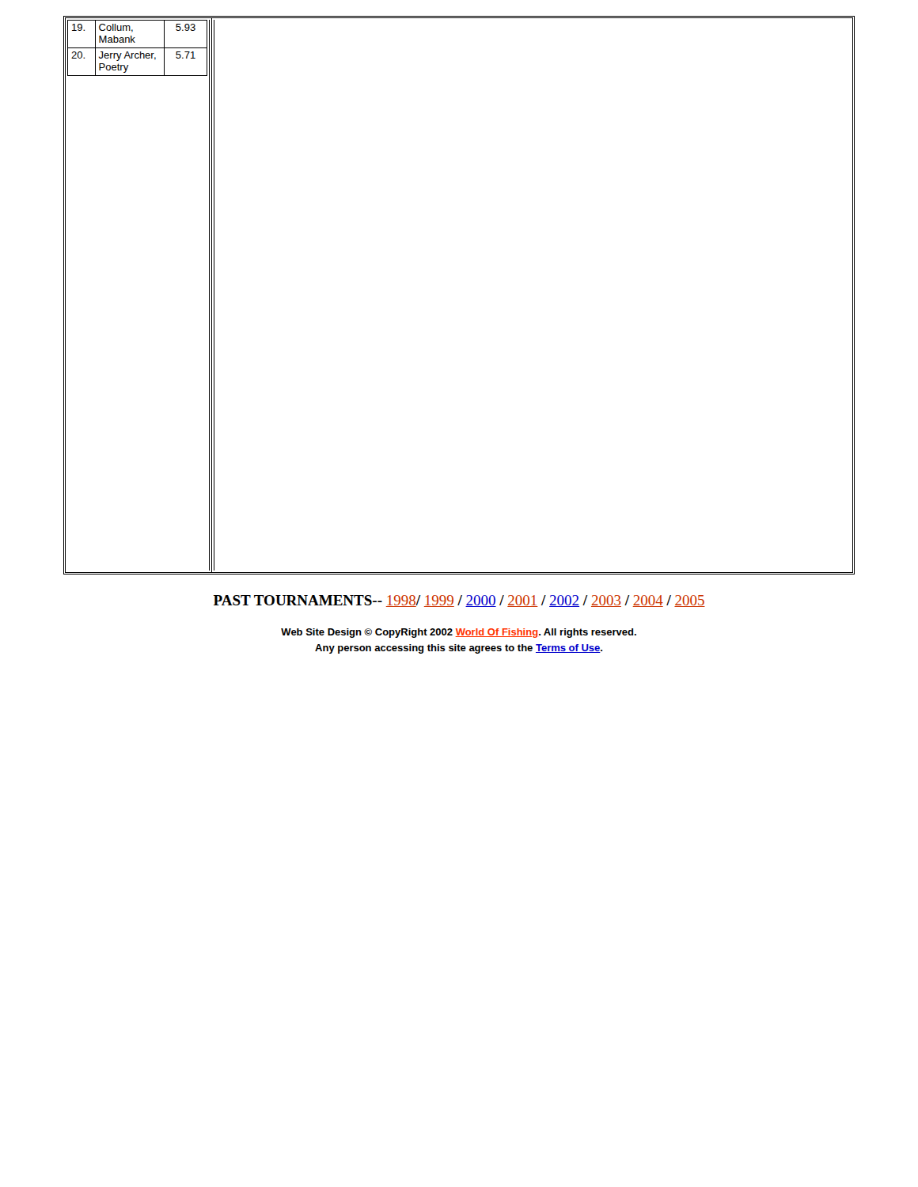| 19. | Collum, Mabank | 5.93 |
| 20. | Jerry Archer, Poetry | 5.71 |
PAST TOURNAMENTS-- 1998/ 1999 / 2000 / 2001 / 2002 / 2003 / 2004 / 2005
Web Site Design © CopyRight 2002 World Of Fishing. All rights reserved.
Any person accessing this site agrees to the Terms of Use.